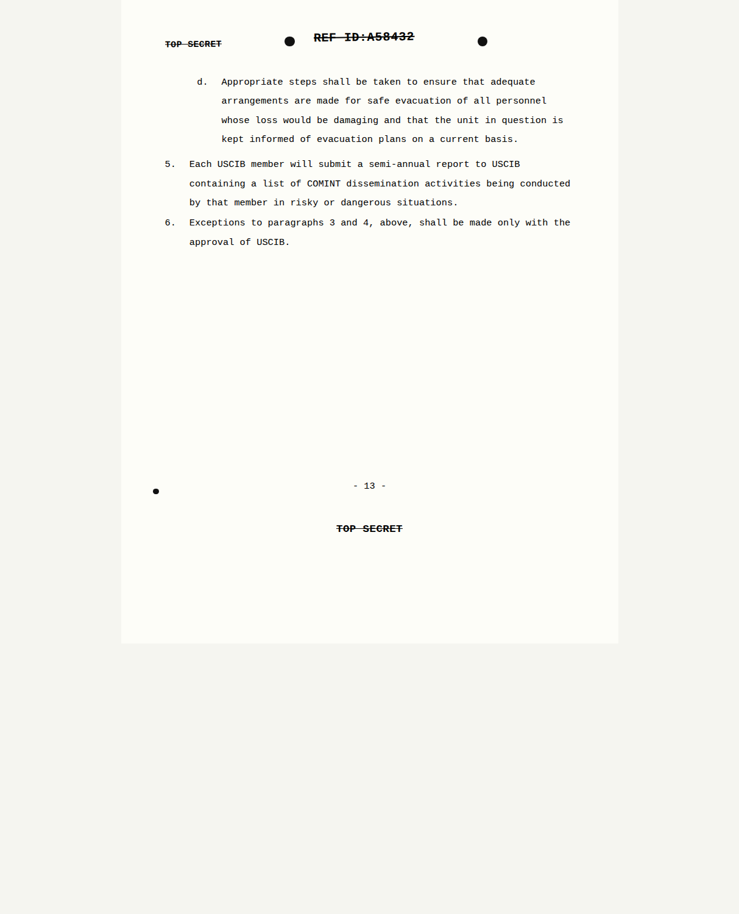TOP SECRET
REF ID:A58432
d. Appropriate steps shall be taken to ensure that adequate arrangements are made for safe evacuation of all personnel whose loss would be damaging and that the unit in question is kept informed of evacuation plans on a current basis.
5. Each USCIB member will submit a semi-annual report to USCIB containing a list of COMINT dissemination activities being conducted by that member in risky or dangerous situations.
6. Exceptions to paragraphs 3 and 4, above, shall be made only with the approval of USCIB.
- 13 -
TOP SECRET